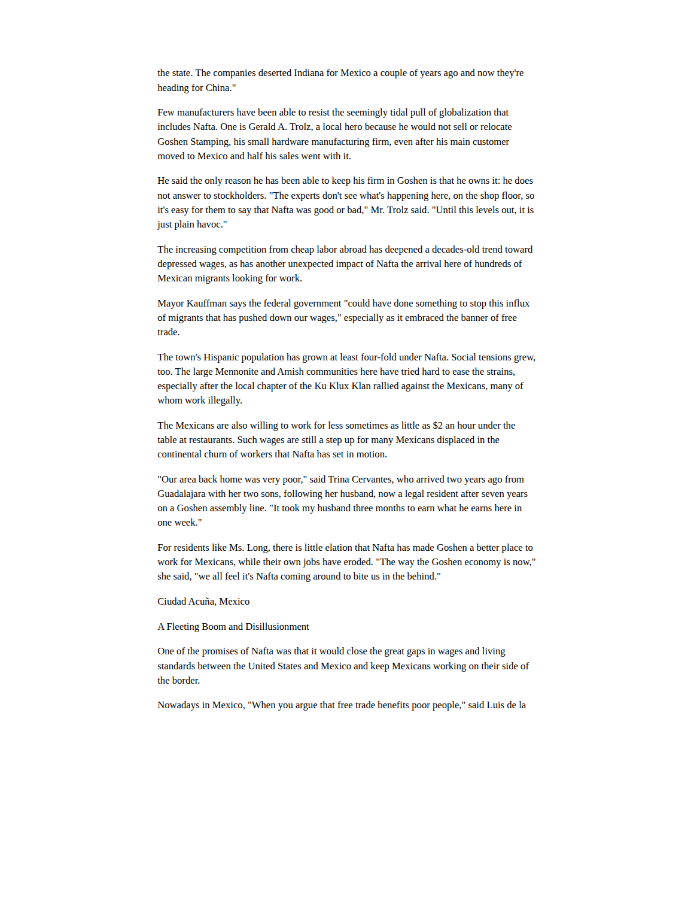the state. The companies deserted Indiana for Mexico a couple of years ago and now they're heading for China."
Few manufacturers have been able to resist the seemingly tidal pull of globalization that includes Nafta. One is Gerald A. Trolz, a local hero because he would not sell or relocate Goshen Stamping, his small hardware manufacturing firm, even after his main customer moved to Mexico and half his sales went with it.
He said the only reason he has been able to keep his firm in Goshen is that he owns it: he does not answer to stockholders. "The experts don't see what's happening here, on the shop floor, so it's easy for them to say that Nafta was good or bad," Mr. Trolz said. "Until this levels out, it is just plain havoc."
The increasing competition from cheap labor abroad has deepened a decades-old trend toward depressed wages, as has another unexpected impact of Nafta the arrival here of hundreds of Mexican migrants looking for work.
Mayor Kauffman says the federal government "could have done something to stop this influx of migrants that has pushed down our wages," especially as it embraced the banner of free trade.
The town's Hispanic population has grown at least four-fold under Nafta. Social tensions grew, too. The large Mennonite and Amish communities here have tried hard to ease the strains, especially after the local chapter of the Ku Klux Klan rallied against the Mexicans, many of whom work illegally.
The Mexicans are also willing to work for less sometimes as little as $2 an hour under the table at restaurants. Such wages are still a step up for many Mexicans displaced in the continental churn of workers that Nafta has set in motion.
"Our area back home was very poor," said Trina Cervantes, who arrived two years ago from Guadalajara with her two sons, following her husband, now a legal resident after seven years on a Goshen assembly line. "It took my husband three months to earn what he earns here in one week."
For residents like Ms. Long, there is little elation that Nafta has made Goshen a better place to work for Mexicans, while their own jobs have eroded. "The way the Goshen economy is now," she said, "we all feel it's Nafta coming around to bite us in the behind."
Ciudad Acuña, Mexico
A Fleeting Boom and Disillusionment
One of the promises of Nafta was that it would close the great gaps in wages and living standards between the United States and Mexico and keep Mexicans working on their side of the border.
Nowadays in Mexico, "When you argue that free trade benefits poor people," said Luis de la